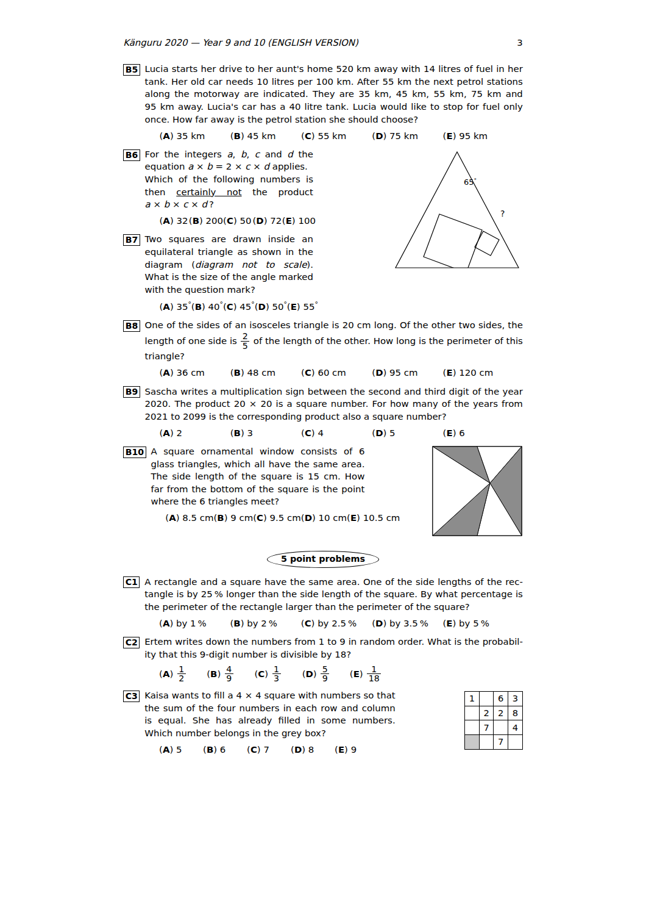Känguru 2020 — Year 9 and 10 (ENGLISH VERSION)
3
B5
Lucia starts her drive to her aunt's home 520 km away with 14 litres of fuel in her tank. Her old car needs 10 litres per 100 km. After 55 km the next petrol stations along the motorway are indicated. They are 35 km, 45 km, 55 km, 75 km and 95 km away. Lucia's car has a 40 litre tank. Lucia would like to stop for fuel only once. How far away is the petrol station she should choose?
(A) 35 km (B) 45 km (C) 55 km (D) 75 km (E) 95 km
65° ?
B6
For the integers a, b, c and d the equation a × b = 2 × c × d applies.
Which of the following numbers is then certainly not the product a × b × c × d ?
(A) 32 (B) 200 (C) 50 (D) 72 (E) 100
B7
Two squares are drawn inside an equilateral triangle as shown in the diagram (diagram not to scale). What is the size of the angle marked with the question mark?
(A) 35° (B) 40° (C) 45° (D) 50° (E) 55°
B8
One of the sides of an isosceles triangle is 20 cm long. Of the other two sides, the length of one side is 25 of the length of the other. How long is the perimeter of this triangle?
(A) 36 cm (B) 48 cm (C) 60 cm (D) 95 cm (E) 120 cm
B9
Sascha writes a multiplication sign between the second and third digit of the year 2020. The product 20 × 20 is a square number. For how many of the years from 2021 to 2099 is the corresponding product also a square number?
(A) 2 (B) 3 (C) 4 (D) 5 (E) 6
B10
A square ornamental window consists of 6 glass triangles, which all have the same area. The side length of the square is 15 cm. How far from the bottom of the square is the point where the 6 triangles meet?
(A) 8.5 cm (B) 9 cm (C) 9.5 cm (D) 10 cm (E) 10.5 cm
5 point problems
C1
A rectangle and a square have the same area. One of the side lengths of the rectangle is by 25 % longer than the side length of the square. By what percentage is the perimeter of the rectangle larger than the perimeter of the square?
(A) by 1 % (B) by 2 % (C) by 2.5 % (D) by 3.5 % (E) by 5 %
C2
Ertem writes down the numbers from 1 to 9 in random order. What is the probability that this 9-digit number is divisible by 18?
(A) 12 (B) 49 (C) 13 (D) 59 (E) 118
| 1 | | 6 | 3 |
| | 2 | 2 | 8 |
| | 7 | | 4 |
| | | 7 | |
C3
Kaisa wants to fill a 4 × 4 square with numbers so that the sum of the four numbers in each row and column is equal. She has already filled in some numbers. Which number belongs in the grey box?
(A) 5 (B) 6 (C) 7 (D) 8 (E) 9